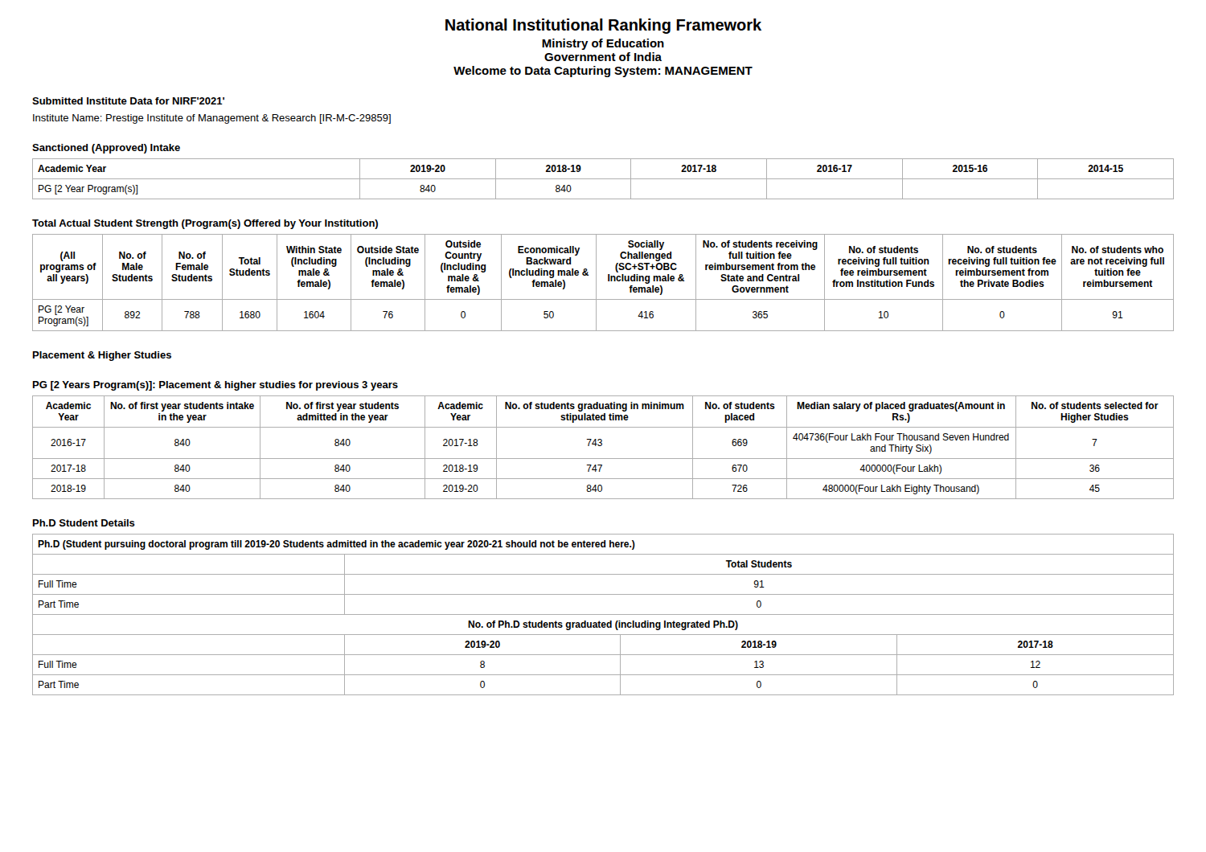National Institutional Ranking Framework
Ministry of Education
Government of India
Welcome to Data Capturing System: MANAGEMENT
Submitted Institute Data for NIRF'2021'
Institute Name: Prestige Institute of Management & Research [IR-M-C-29859]
Sanctioned (Approved) Intake
| Academic Year | 2019-20 | 2018-19 | 2017-18 | 2016-17 | 2015-16 | 2014-15 |
| --- | --- | --- | --- | --- | --- | --- |
| PG [2 Year Program(s)] | 840 | 840 | | | | |
Total Actual Student Strength (Program(s) Offered by Your Institution)
| (All programs of all years) | No. of Male Students | No. of Female Students | Total Students | Within State (Including male & female) | Outside State (Including male & female) | Outside Country (Including male & female) | Economically Backward (Including male & female) | Socially Challenged (SC+ST+OBC Including male & female) | No. of students receiving full tuition fee reimbursement from the State and Central Government | No. of students receiving full tuition fee reimbursement from Institution Funds | No. of students receiving full tuition fee reimbursement from the Private Bodies | No. of students who are not receiving full tuition fee reimbursement |
| --- | --- | --- | --- | --- | --- | --- | --- | --- | --- | --- | --- | --- |
| PG [2 Year Program(s)] | 892 | 788 | 1680 | 1604 | 76 | 0 | 50 | 416 | 365 | 10 | 0 | 91 |
Placement & Higher Studies
PG [2 Years Program(s)]: Placement & higher studies for previous 3 years
| Academic Year | No. of first year students intake in the year | No. of first year students admitted in the year | Academic Year | No. of students graduating in minimum stipulated time | No. of students placed | Median salary of placed graduates(Amount in Rs.) | No. of students selected for Higher Studies |
| --- | --- | --- | --- | --- | --- | --- | --- |
| 2016-17 | 840 | 840 | 2017-18 | 743 | 669 | 404736(Four Lakh Four Thousand Seven Hundred and Thirty Six) | 7 |
| 2017-18 | 840 | 840 | 2018-19 | 747 | 670 | 400000(Four Lakh) | 36 |
| 2018-19 | 840 | 840 | 2019-20 | 840 | 726 | 480000(Four Lakh Eighty Thousand) | 45 |
Ph.D Student Details
| Ph.D (Student pursuing doctoral program till 2019-20 Students admitted in the academic year 2020-21 should not be entered here.) |
| --- |
| | Total Students |
| Full Time | 91 |
| Part Time | 0 |
| No. of Ph.D students graduated (including Integrated Ph.D) |
| | 2019-20 | 2018-19 | 2017-18 |
| Full Time | 8 | 13 | 12 |
| Part Time | 0 | 0 | 0 |